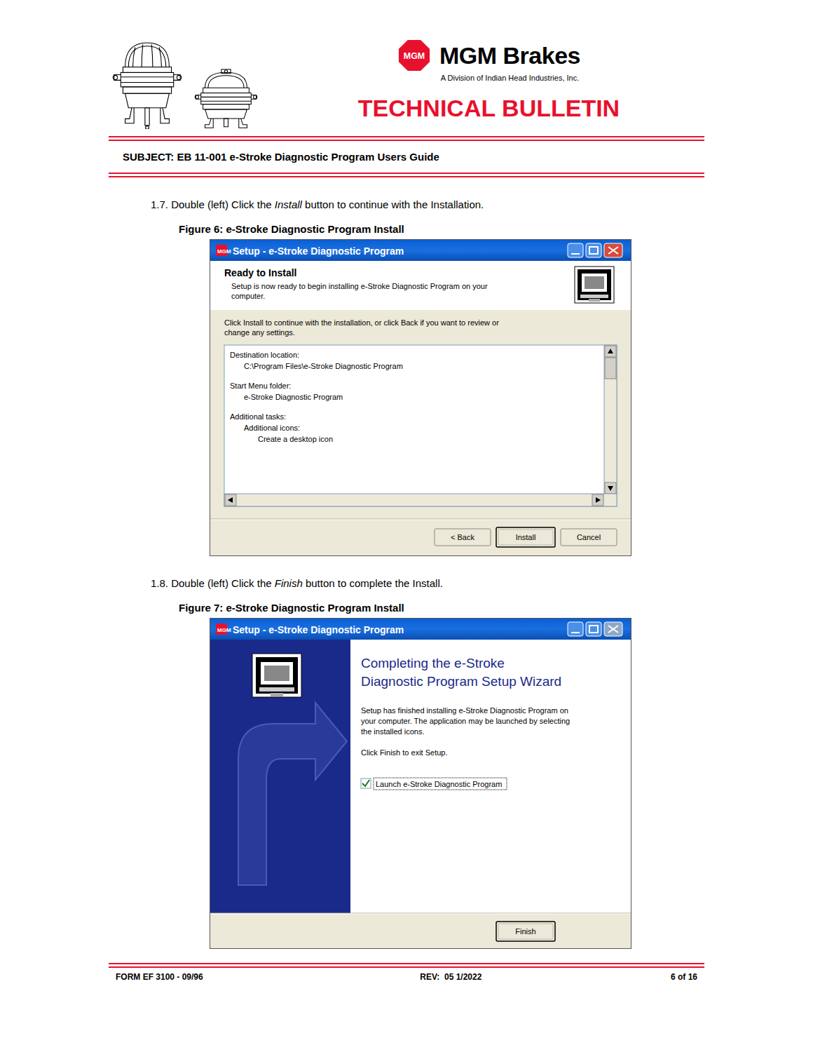MGM MGM Brakes
A Division of Indian Head Industries, Inc.
TECHNICAL BULLETIN
SUBJECT: EB 11-001 e-Stroke Diagnostic Program Users Guide
1.7. Double (left) Click the Install button to continue with the Installation.
Figure 6: e-Stroke Diagnostic Program Install
MGM Setup - e-Stroke Diagnostic Program Ready to Install Setup is now ready to begin installing e-Stroke Diagnostic Program on your computer. Click Install to continue with the installation, or click Back if you want to review or change any settings. Destination location: C:\Program Files\e-Stroke Diagnostic Program Start Menu folder: e-Stroke Diagnostic Program Additional tasks: Additional icons: Create a desktop icon < Back Install Cancel
1.8. Double (left) Click the Finish button to complete the Install.
Figure 7: e-Stroke Diagnostic Program Install
MGM Setup - e-Stroke Diagnostic Program Completing the e-Stroke Diagnostic Program Setup Wizard Setup has finished installing e-Stroke Diagnostic Program on your computer. The application may be launched by selecting the installed icons. Click Finish to exit Setup. Launch e-Stroke Diagnostic Program Finish
FORM EF 3100 - 09/96 REV: 05 1/2022 6 of 16